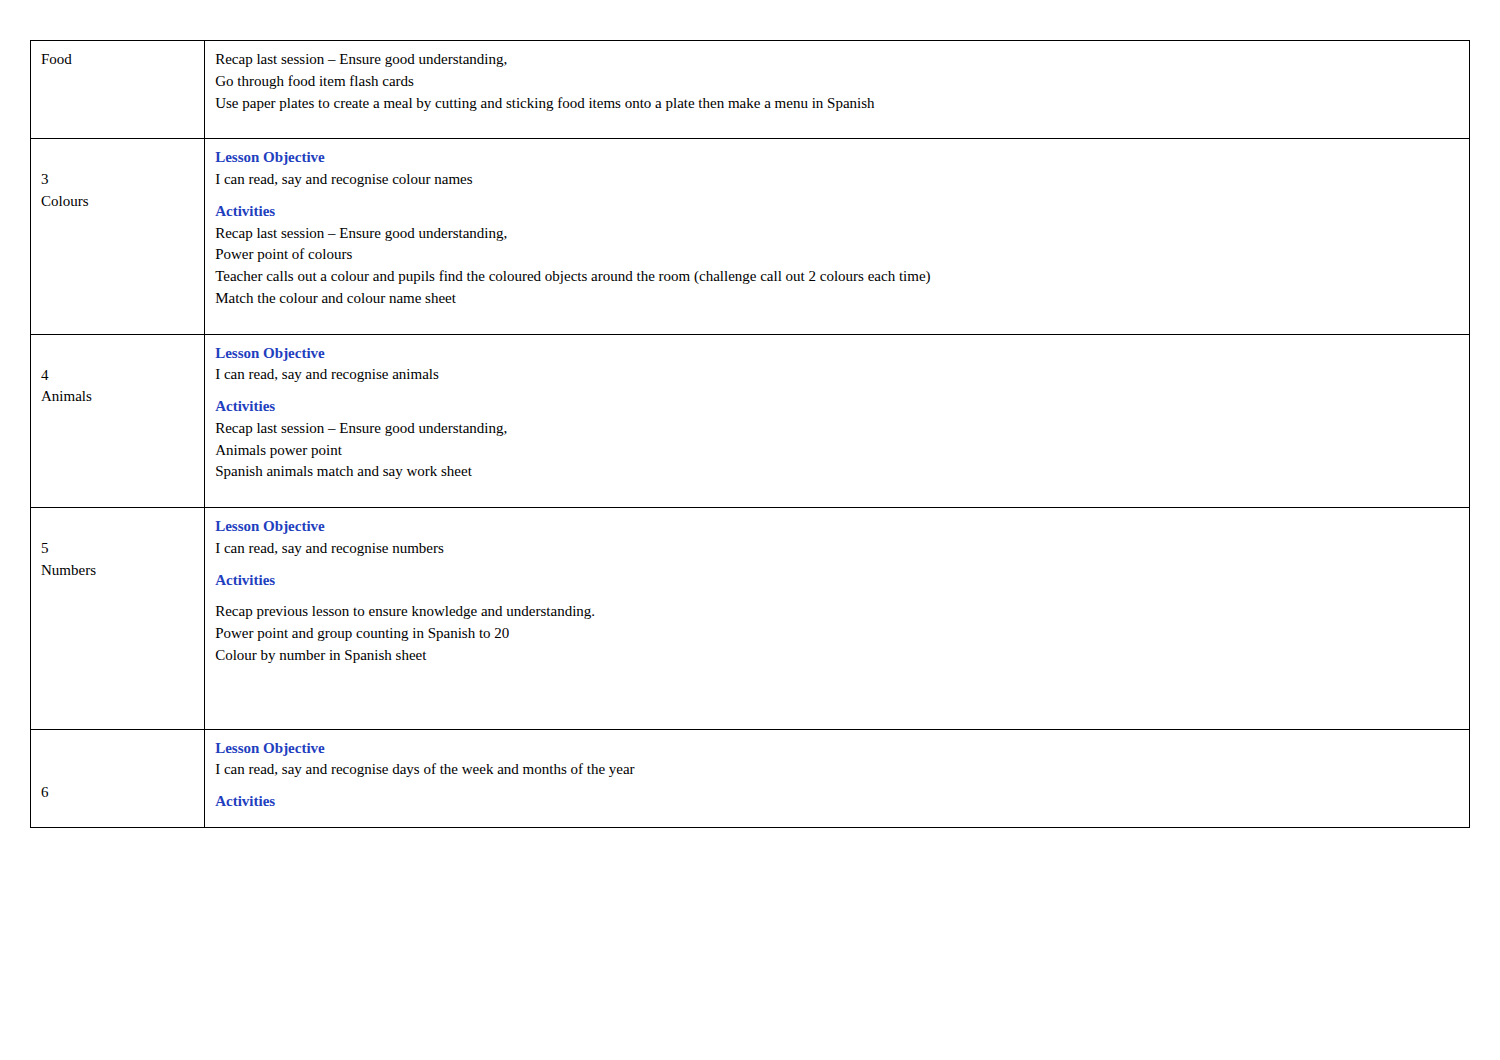| Food | Recap last session – Ensure good understanding, Go through food item flash cards Use paper plates to create a meal by cutting and sticking food items onto a plate then make a menu in Spanish |
| 3 Colours | Lesson Objective I can read, say and recognise colour names Activities Recap last session – Ensure good understanding, Power point of colours Teacher calls out a colour and pupils find the coloured objects around the room (challenge call out 2 colours each time) Match the colour and colour name sheet |
| 4 Animals | Lesson Objective I can read, say and recognise animals Activities Recap last session – Ensure good understanding, Animals power point Spanish animals match and say work sheet |
| 5 Numbers | Lesson Objective I can read, say and recognise numbers Activities Recap previous lesson to ensure knowledge and understanding. Power point and group counting in Spanish to 20 Colour by number in Spanish sheet |
| 6 | Lesson Objective I can read, say and recognise days of the week and months of the year Activities |